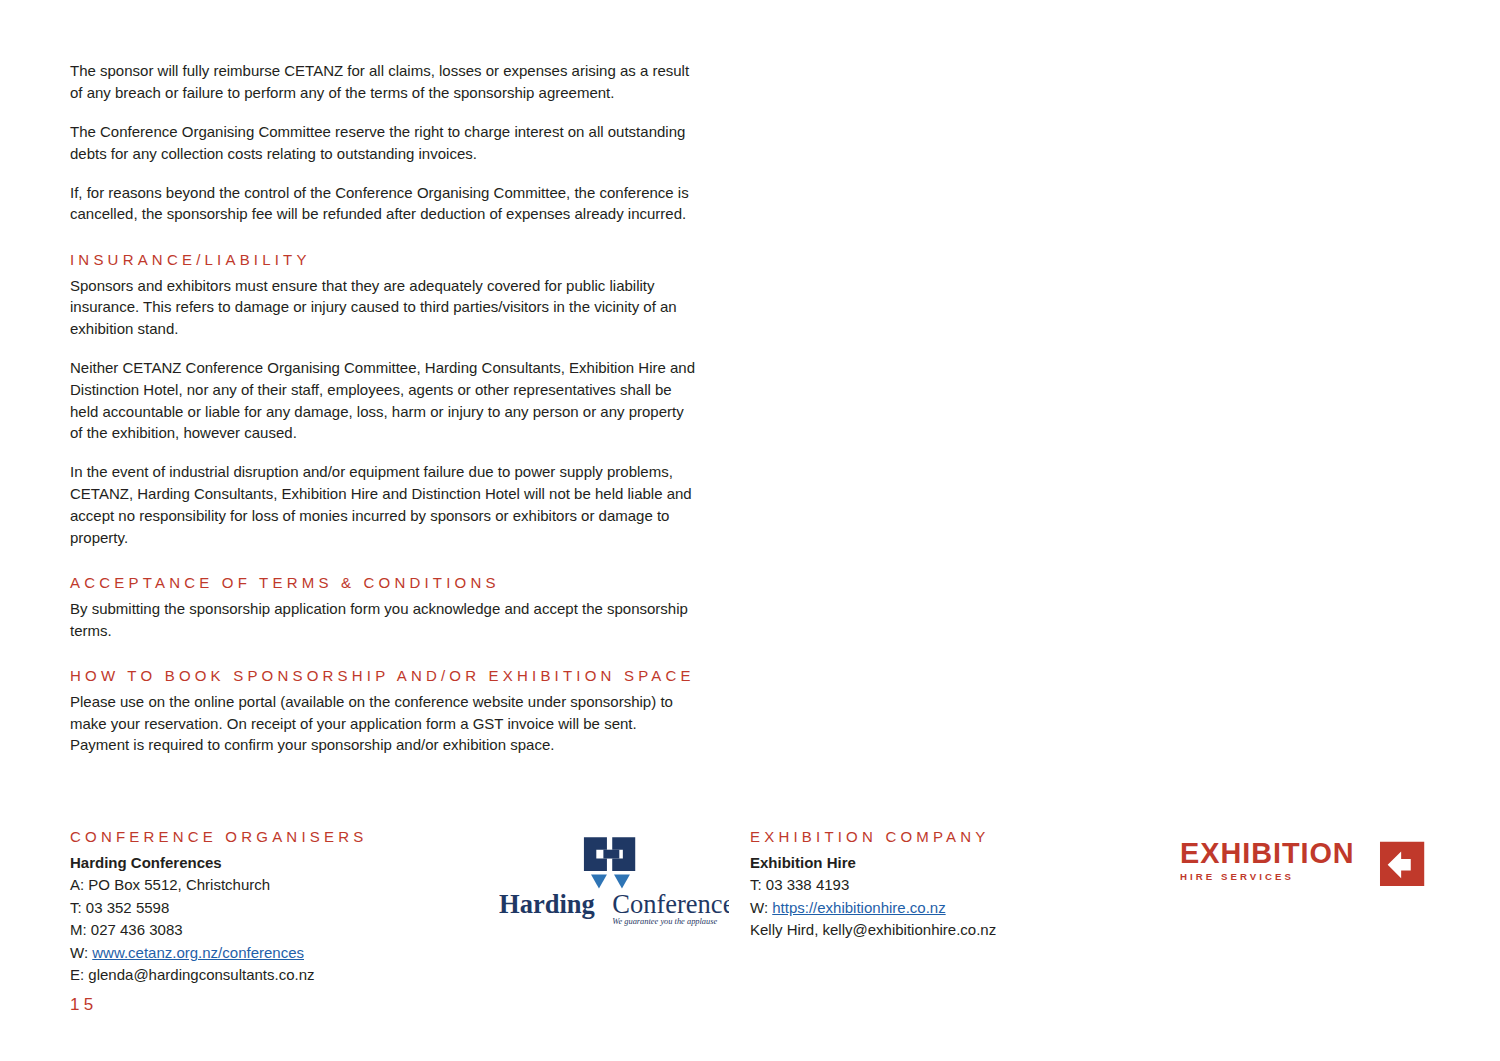The sponsor will fully reimburse CETANZ for all claims, losses or expenses arising as a result of any breach or failure to perform any of the terms of the sponsorship agreement.
The Conference Organising Committee reserve the right to charge interest on all outstanding debts for any collection costs relating to outstanding invoices.
If, for reasons beyond the control of the Conference Organising Committee, the conference is cancelled, the sponsorship fee will be refunded after deduction of expenses already incurred.
Insurance/Liability
Sponsors and exhibitors must ensure that they are adequately covered for public liability insurance. This refers to damage or injury caused to third parties/visitors in the vicinity of an exhibition stand.
Neither CETANZ Conference Organising Committee, Harding Consultants, Exhibition Hire and Distinction Hotel, nor any of their staff, employees, agents or other representatives shall be held accountable or liable for any damage, loss, harm or injury to any person or any property of the exhibition, however caused.
In the event of industrial disruption and/or equipment failure due to power supply problems, CETANZ, Harding Consultants, Exhibition Hire and Distinction Hotel will not be held liable and accept no responsibility for loss of monies incurred by sponsors or exhibitors or damage to property.
Acceptance of Terms & Conditions
By submitting the sponsorship application form you acknowledge and accept the sponsorship terms.
How to book sponsorship and/or exhibition space
Please use on the online portal (available on the conference website under sponsorship) to make your reservation. On receipt of your application form a GST invoice will be sent. Payment is required to confirm your sponsorship and/or exhibition space.
Conference Organisers
Harding Conferences
A: PO Box 5512, Christchurch
T: 03 352 5598
M: 027 436 3083
W: www.cetanz.org.nz/conferences
E: glenda@hardingconsultants.co.nz
15
Harding Conferences We guarantee you the applause
Exhibition Company
Exhibition Hire
T: 03 338 4193
W: https://exhibitionhire.co.nz
Kelly Hird, kelly@exhibitionhire.co.nz
EXHIBITION HIRE SERVICES